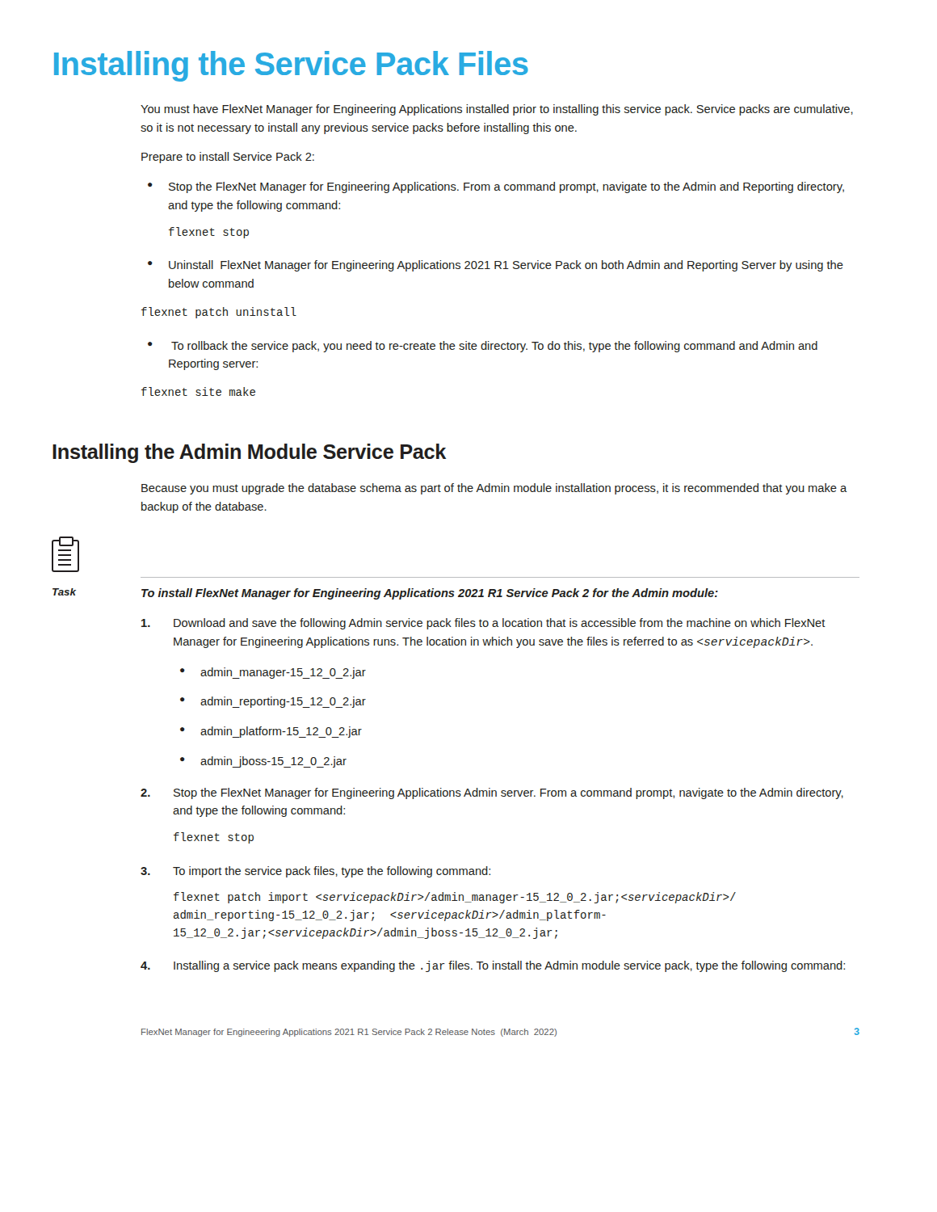Installing the Service Pack Files
You must have FlexNet Manager for Engineering Applications installed prior to installing this service pack. Service packs are cumulative, so it is not necessary to install any previous service packs before installing this one.
Prepare to install Service Pack 2:
Stop the FlexNet Manager for Engineering Applications. From a command prompt, navigate to the Admin and Reporting directory, and type the following command:
flexnet stop
Uninstall FlexNet Manager for Engineering Applications 2021 R1 Service Pack on both Admin and Reporting Server by using the below command
flexnet patch uninstall
To rollback the service pack, you need to re-create the site directory. To do this, type the following command and Admin and Reporting server:
flexnet site make
Installing the Admin Module Service Pack
Because you must upgrade the database schema as part of the Admin module installation process, it is recommended that you make a backup of the database.
Task
To install FlexNet Manager for Engineering Applications 2021 R1 Service Pack 2 for the Admin module:
Download and save the following Admin service pack files to a location that is accessible from the machine on which FlexNet Manager for Engineering Applications runs. The location in which you save the files is referred to as <servicepackDir>.
admin_manager-15_12_0_2.jar
admin_reporting-15_12_0_2.jar
admin_platform-15_12_0_2.jar
admin_jboss-15_12_0_2.jar
Stop the FlexNet Manager for Engineering Applications Admin server. From a command prompt, navigate to the Admin directory, and type the following command:
flexnet stop
To import the service pack files, type the following command:
flexnet patch import <servicepackDir>/admin_manager-15_12_0_2.jar;<servicepackDir>/
admin_reporting-15_12_0_2.jar; <servicepackDir>/admin_platform-
15_12_0_2.jar;<servicepackDir>/admin_jboss-15_12_0_2.jar;
Installing a service pack means expanding the .jar files. To install the Admin module service pack, type the following command:
FlexNet Manager for Engineeering Applications 2021 R1 Service Pack 2 Release Notes (March 2022)
3